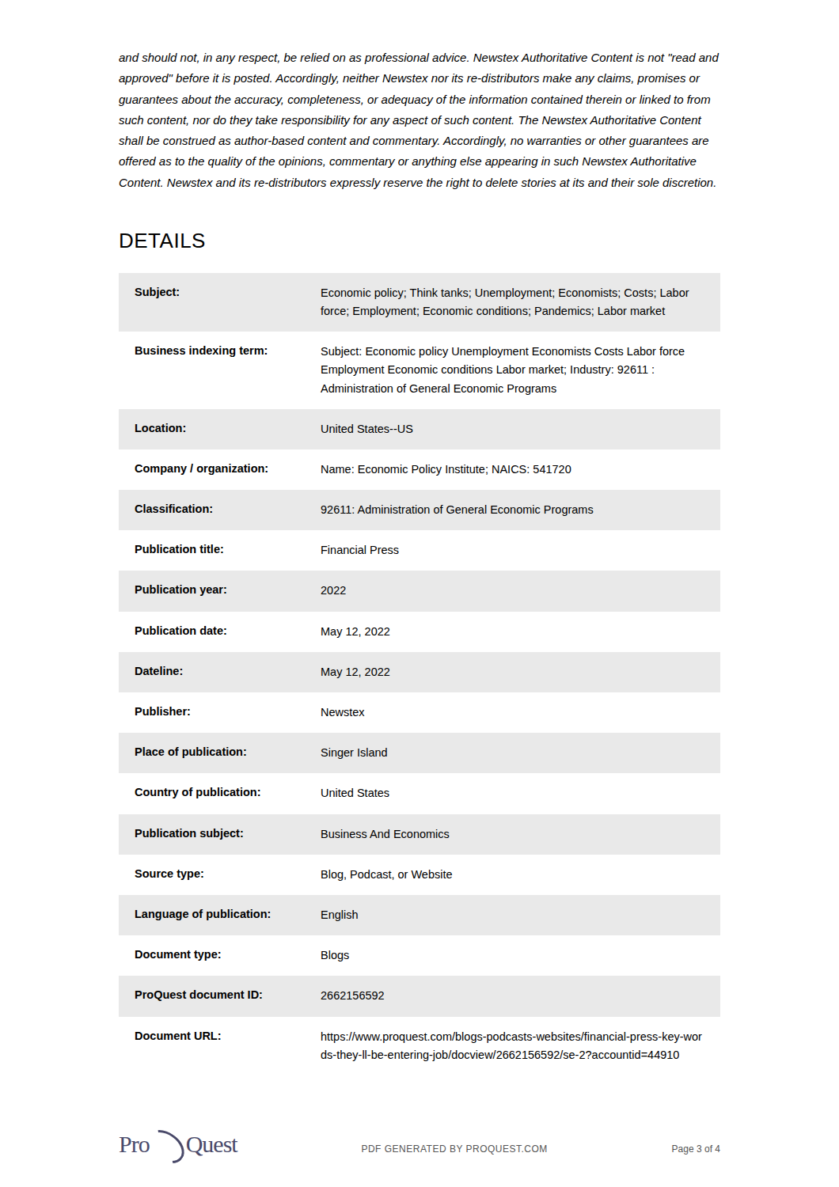and should not, in any respect, be relied on as professional advice. Newstex Authoritative Content is not "read and approved" before it is posted. Accordingly, neither Newstex nor its re-distributors make any claims, promises or guarantees about the accuracy, completeness, or adequacy of the information contained therein or linked to from such content, nor do they take responsibility for any aspect of such content. The Newstex Authoritative Content shall be construed as author-based content and commentary. Accordingly, no warranties or other guarantees are offered as to the quality of the opinions, commentary or anything else appearing in such Newstex Authoritative Content. Newstex and its re-distributors expressly reserve the right to delete stories at its and their sole discretion.
DETAILS
| Subject: | Economic policy; Think tanks; Unemployment; Economists; Costs; Labor force; Employment; Economic conditions; Pandemics; Labor market |
| Business indexing term: | Subject: Economic policy Unemployment Economists Costs Labor force Employment Economic conditions Labor market; Industry: 92611 : Administration of General Economic Programs |
| Location: | United States--US |
| Company / organization: | Name: Economic Policy Institute; NAICS: 541720 |
| Classification: | 92611: Administration of General Economic Programs |
| Publication title: | Financial Press |
| Publication year: | 2022 |
| Publication date: | May 12, 2022 |
| Dateline: | May 12, 2022 |
| Publisher: | Newstex |
| Place of publication: | Singer Island |
| Country of publication: | United States |
| Publication subject: | Business And Economics |
| Source type: | Blog, Podcast, or Website |
| Language of publication: | English |
| Document type: | Blogs |
| ProQuest document ID: | 2662156592 |
| Document URL: | https://www.proquest.com/blogs-podcasts-websites/financial-press-key-words-they-ll-be-entering-job/docview/2662156592/se-2?accountid=44910 |
Pro Quest
PDF GENERATED BY PROQUEST.COM
Page 3 of 4